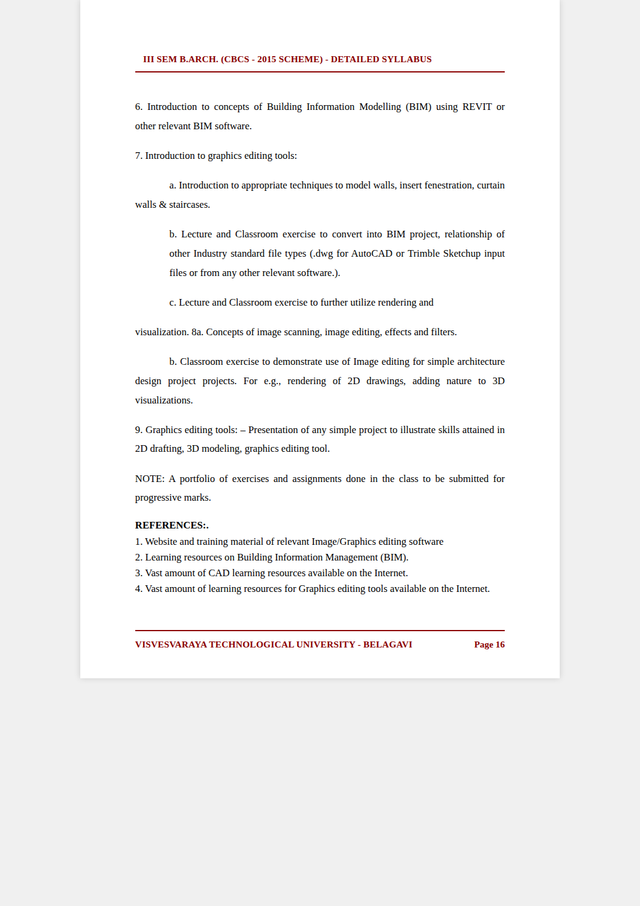III SEM B.ARCH. (CBCS - 2015 SCHEME) - DETAILED SYLLABUS
6. Introduction to concepts of Building Information Modelling (BIM) using REVIT or other relevant BIM software.
7. Introduction to graphics editing tools:
a. Introduction to appropriate techniques to model walls, insert fenestration, curtain walls & staircases.
b. Lecture and Classroom exercise to convert into BIM project, relationship of other Industry standard file types (.dwg for AutoCAD or Trimble Sketchup input files or from any other relevant software.).
c. Lecture and Classroom exercise to further utilize rendering and
visualization. 8a. Concepts of image scanning, image editing, effects and filters.
b. Classroom exercise to demonstrate use of Image editing for simple architecture design project projects. For e.g., rendering of 2D drawings, adding nature to 3D visualizations.
9. Graphics editing tools: – Presentation of any simple project to illustrate skills attained in 2D drafting, 3D modeling, graphics editing tool.
NOTE: A portfolio of exercises and assignments done in the class to be submitted for progressive marks.
REFERENCES:.
1. Website and training material of relevant Image/Graphics editing software
2. Learning resources on Building Information Management (BIM).
3. Vast amount of CAD learning resources available on the Internet.
4. Vast amount of learning resources for Graphics editing tools available on the Internet.
VISVESVARAYA TECHNOLOGICAL UNIVERSITY - BELAGAVI Page 16